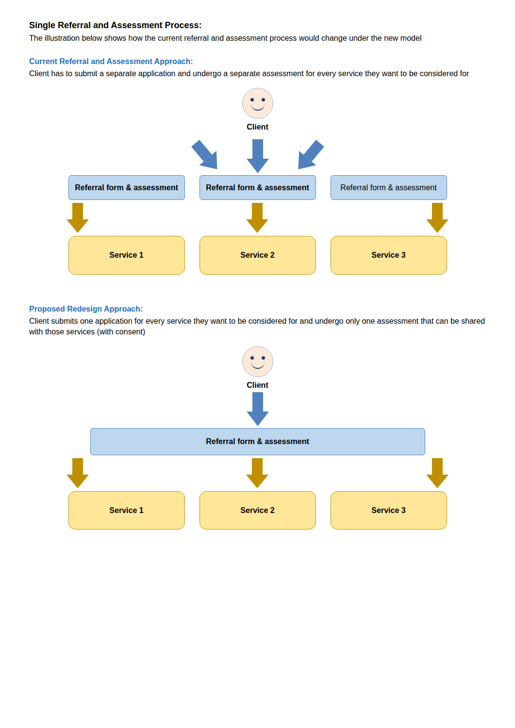Single Referral and Assessment Process:
The illustration below shows how the current referral and assessment process would change under the new model
Current Referral and Assessment Approach:
Client has to submit a separate application and undergo a separate assessment for every service they want to be considered for
Client
Referral form & assessment
Referral form & assessment
Referral form & assessment
Service 1
Service 2
Service 3
Proposed Redesign Approach:
Client submits one application for every service they want to be considered for and undergo only one assessment that can be shared with those services (with consent)
Client
Referral form & assessment
Service 1
Service 2
Service 3